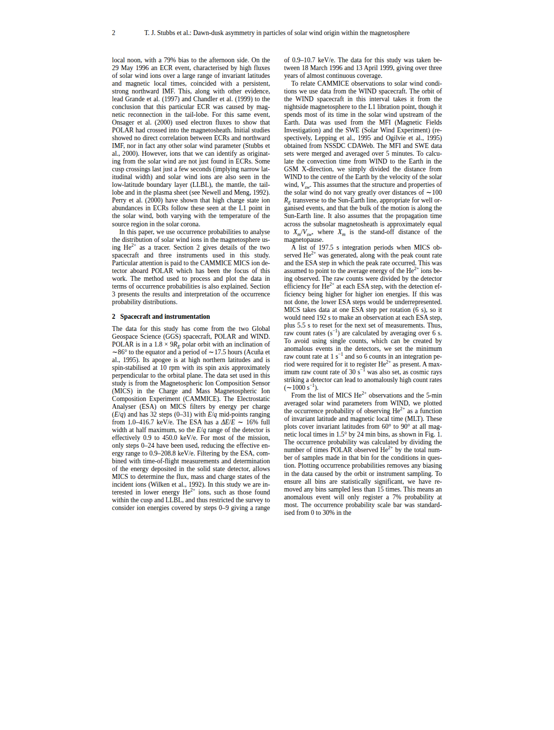2 T. J. Stubbs et al.: Dawn-dusk asymmetry in particles of solar wind origin within the magnetosphere
local noon, with a 79% bias to the afternoon side. On the 29 May 1996 an ECR event, characterised by high fluxes of solar wind ions over a large range of invariant latitudes and magnetic local times, coincided with a persistent, strong northward IMF. This, along with other evidence, lead Grande et al. (1997) and Chandler et al. (1999) to the conclusion that this particular ECR was caused by magnetic reconnection in the tail-lobe. For this same event, Onsager et al. (2000) used electron fluxes to show that POLAR had crossed into the magnetosheath. Initial studies showed no direct correlation between ECRs and northward IMF, nor in fact any other solar wind parameter (Stubbs et al., 2000). However, ions that we can identify as originating from the solar wind are not just found in ECRs. Some cusp crossings last just a few seconds (implying narrow latitudinal width) and solar wind ions are also seen in the low-latitude boundary layer (LLBL), the mantle, the tail-lobe and in the plasma sheet (see Newell and Meng, 1992). Perry et al. (2000) have shown that high charge state ion abundances in ECRs follow these seen at the L1 point in the solar wind, both varying with the temperature of the source region in the solar corona.
In this paper, we use occurrence probabilities to analyse the distribution of solar wind ions in the magnetosphere using He2+ as a tracer. Section 2 gives details of the two spacecraft and three instruments used in this study. Particular attention is paid to the CAMMICE MICS ion detector aboard POLAR which has been the focus of this work. The method used to process and plot the data in terms of occurrence probabilities is also explained. Section 3 presents the results and interpretation of the occurrence probability distributions.
2 Spacecraft and instrumentation
The data for this study has come from the two Global Geospace Science (GGS) spacecraft, POLAR and WIND. POLAR is in a 1.8 × 9RE polar orbit with an inclination of ∼86° to the equator and a period of ∼17.5 hours (Acuña et al., 1995). Its apogee is at high northern latitudes and is spin-stabilised at 10 rpm with its spin axis approximately perpendicular to the orbital plane. The data set used in this study is from the Magnetospheric Ion Composition Sensor (MICS) in the Charge and Mass Magnetospheric Ion Composition Experiment (CAMMICE). The Electrostatic Analyser (ESA) on MICS filters by energy per charge (E/q) and has 32 steps (0–31) with E/q mid-points ranging from 1.0–416.7 keV/e. The ESA has a ΔE/E ∼ 16% full width at half maximum, so the E/q range of the detector is effectively 0.9 to 450.0 keV/e. For most of the mission, only steps 0–24 have been used, reducing the effective energy range to 0.9–208.8 keV/e. Filtering by the ESA, combined with time-of-flight measurements and determination of the energy deposited in the solid state detector, allows MICS to determine the flux, mass and charge states of the incident ions (Wilken et al., 1992). In this study we are interested in lower energy He2+ ions, such as those found within the cusp and LLBL, and thus restricted the survey to consider ion energies covered by steps 0–9 giving a range of 0.9–10.7 keV/e. The data for this study was taken between 18 March 1996 and 13 April 1999, giving over three years of almost continuous coverage.
To relate CAMMICE observations to solar wind conditions we use data from the WIND spacecraft. The orbit of the WIND spacecraft in this interval takes it from the nightside magnetosphere to the L1 libration point, though it spends most of its time in the solar wind upstream of the Earth. Data was used from the MFI (Magnetic Fields Investigation) and the SWE (Solar Wind Experiment) (respectively, Lepping et al., 1995 and Ogilvie et al., 1995) obtained from NSSDC CDAWeb. The MFI and SWE data sets were merged and averaged over 5 minutes. To calculate the convection time from WIND to the Earth in the GSM X-direction, we simply divided the distance from WIND to the centre of the Earth by the velocity of the solar wind, Vsw. This assumes that the structure and properties of the solar wind do not vary greatly over distances of ∼100 RE transverse to the Sun-Earth line, appropriate for well organised events, and that the bulk of the motion is along the Sun-Earth line. It also assumes that the propagation time across the subsolar magnetosheath is approximately equal to Xm/Vsw, where Xm is the stand-off distance of the magnetopause.
A list of 197.5 s integration periods when MICS observed He2+ was generated, along with the peak count rate and the ESA step in which the peak rate occurred. This was assumed to point to the average energy of the He2+ ions being observed. The raw counts were divided by the detector efficiency for He2+ at each ESA step, with the detection efficiency being higher for higher ion energies. If this was not done, the lower ESA steps would be underrepresented. MICS takes data at one ESA step per rotation (6 s), so it would need 192 s to make an observation at each ESA step, plus 5.5 s to reset for the next set of measurements. Thus, raw count rates (s−1) are calculated by averaging over 6 s. To avoid using single counts, which can be created by anomalous events in the detectors, we set the minimum raw count rate at 1 s−1 and so 6 counts in an integration period were required for it to register He2+ as present. A maximum raw count rate of 30 s−1 was also set, as cosmic rays striking a detector can lead to anomalously high count rates (∼1000 s−1).
From the list of MICS He2+ observations and the 5-min averaged solar wind parameters from WIND, we plotted the occurrence probability of observing He2+ as a function of invariant latitude and magnetic local time (MLT). These plots cover invariant latitudes from 60° to 90° at all magnetic local times in 1.5° by 24 min bins, as shown in Fig. 1. The occurrence probability was calculated by dividing the number of times POLAR observed He2+ by the total number of samples made in that bin for the conditions in question. Plotting occurrence probabilities removes any biasing in the data caused by the orbit or instrument sampling. To ensure all bins are statistically significant, we have removed any bins sampled less than 15 times. This means an anomalous event will only register a 7% probability at most. The occurrence probability scale bar was standardised from 0 to 30% in the